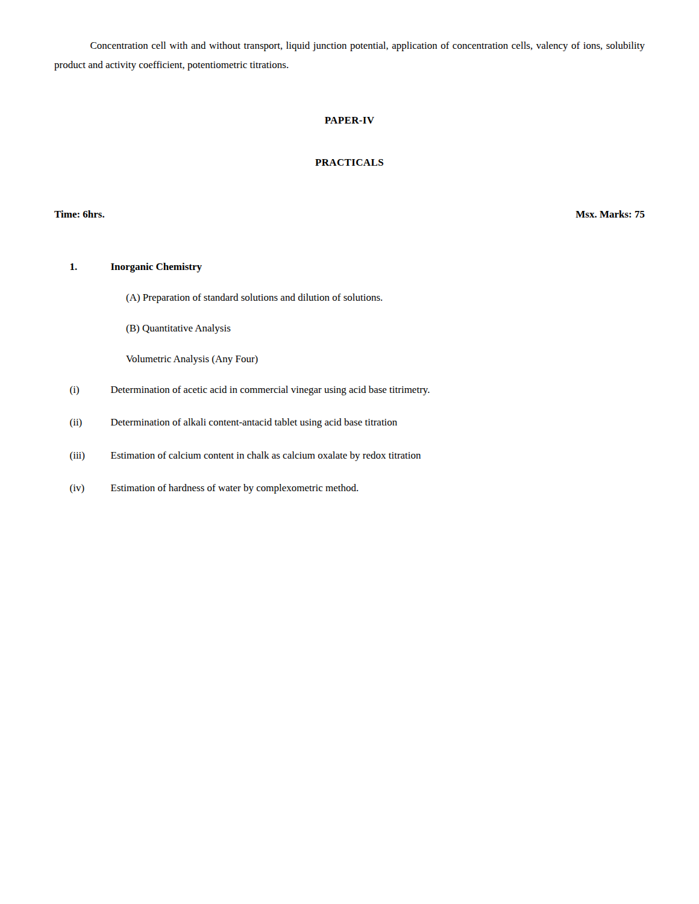Concentration cell with and without transport, liquid junction potential, application of concentration cells, valency of ions, solubility product and activity coefficient, potentiometric titrations.
PAPER-IV
PRACTICALS
Time: 6hrs. Msx. Marks: 75
1. Inorganic Chemistry
(A) Preparation of standard solutions and dilution of solutions.
(B) Quantitative Analysis
Volumetric Analysis (Any Four)
(i) Determination of acetic acid in commercial vinegar using acid base titrimetry.
(ii) Determination of alkali content-antacid tablet using acid base titration
(iii) Estimation of calcium content in chalk as calcium oxalate by redox titration
(iv) Estimation of hardness of water by complexometric method.